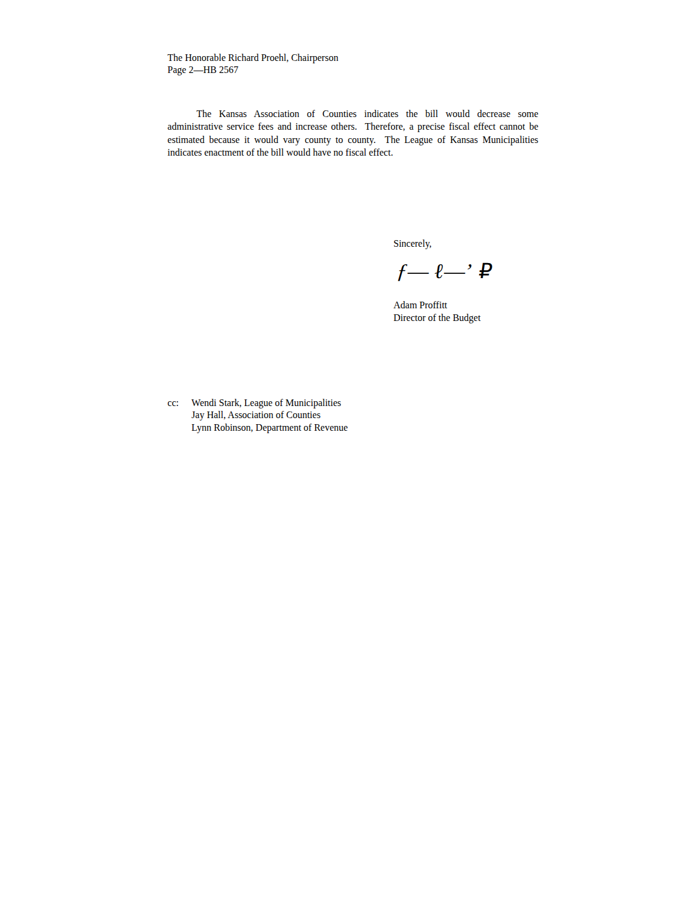The Honorable Richard Proehl, Chairperson
Page 2—HB 2567
The Kansas Association of Counties indicates the bill would decrease some administrative service fees and increase others. Therefore, a precise fiscal effect cannot be estimated because it would vary county to county. The League of Kansas Municipalities indicates enactment of the bill would have no fiscal effect.
Sincerely,
 ƒ— ℓ—’ ₽
Adam Proffitt
Director of the Budget
| cc: | Wendi Stark, League of Municipalities |
| | Jay Hall, Association of Counties |
| | Lynn Robinson, Department of Revenue |